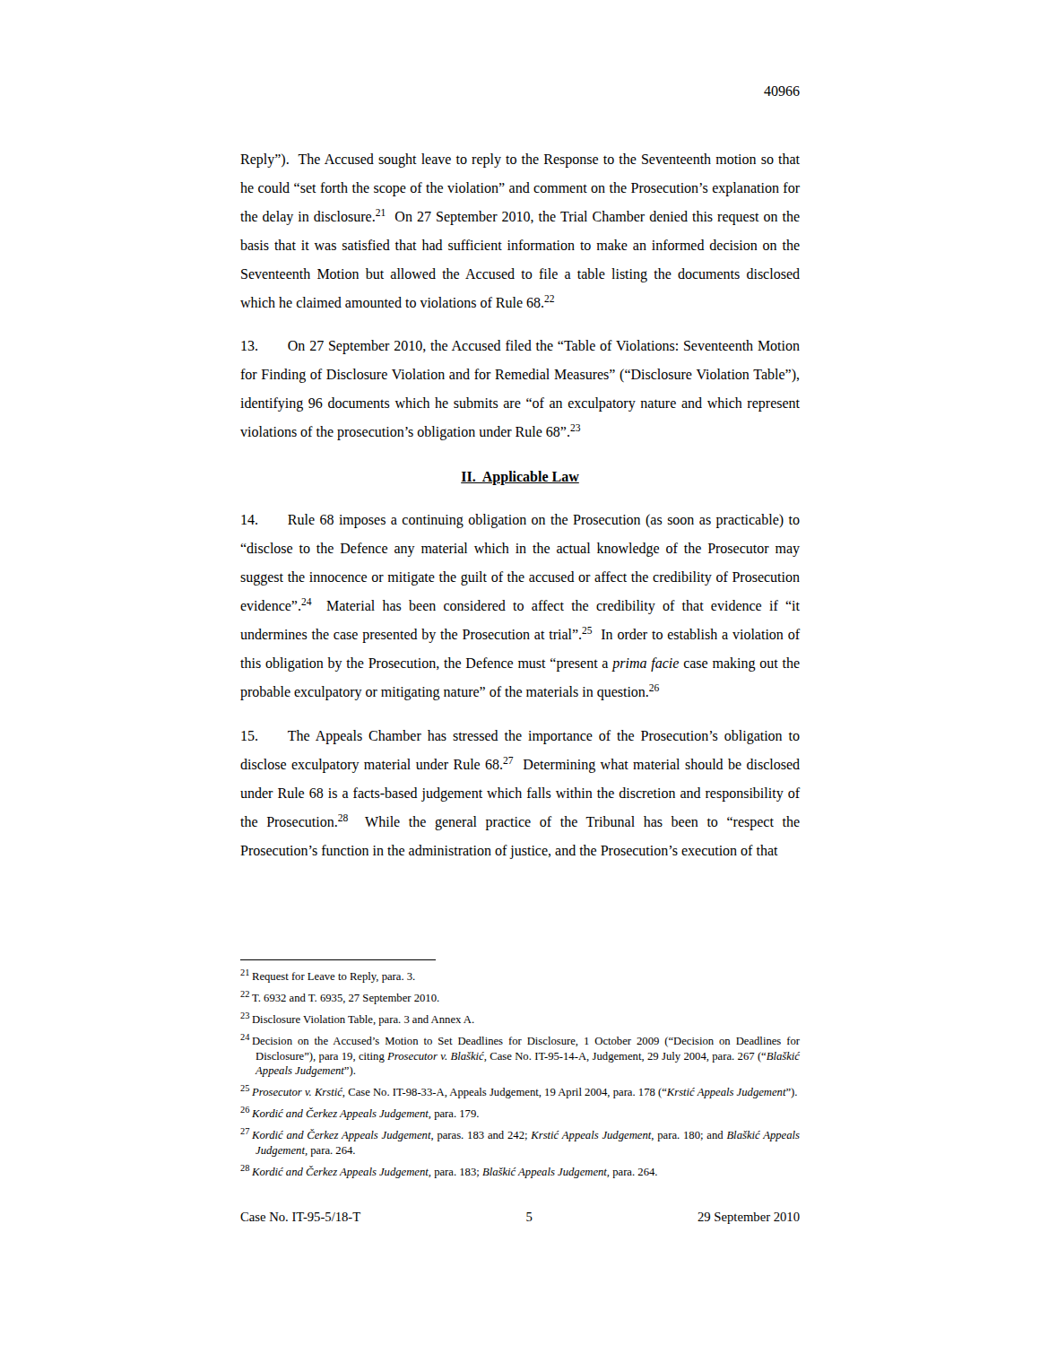40966
Reply”). The Accused sought leave to reply to the Response to the Seventeenth motion so that he could “set forth the scope of the violation” and comment on the Prosecution’s explanation for the delay in disclosure.21 On 27 September 2010, the Trial Chamber denied this request on the basis that it was satisfied that had sufficient information to make an informed decision on the Seventeenth Motion but allowed the Accused to file a table listing the documents disclosed which he claimed amounted to violations of Rule 68.22
13. On 27 September 2010, the Accused filed the “Table of Violations: Seventeenth Motion for Finding of Disclosure Violation and for Remedial Measures” (“Disclosure Violation Table”), identifying 96 documents which he submits are “of an exculpatory nature and which represent violations of the prosecution’s obligation under Rule 68”.23
II. Applicable Law
14. Rule 68 imposes a continuing obligation on the Prosecution (as soon as practicable) to “disclose to the Defence any material which in the actual knowledge of the Prosecutor may suggest the innocence or mitigate the guilt of the accused or affect the credibility of Prosecution evidence”.24 Material has been considered to affect the credibility of that evidence if “it undermines the case presented by the Prosecution at trial”.25 In order to establish a violation of this obligation by the Prosecution, the Defence must “present a prima facie case making out the probable exculpatory or mitigating nature” of the materials in question.26
15. The Appeals Chamber has stressed the importance of the Prosecution’s obligation to disclose exculpatory material under Rule 68.27 Determining what material should be disclosed under Rule 68 is a facts-based judgement which falls within the discretion and responsibility of the Prosecution.28 While the general practice of the Tribunal has been to “respect the Prosecution’s function in the administration of justice, and the Prosecution’s execution of that
21 Request for Leave to Reply, para. 3.
22 T. 6932 and T. 6935, 27 September 2010.
23 Disclosure Violation Table, para. 3 and Annex A.
24 Decision on the Accused’s Motion to Set Deadlines for Disclosure, 1 October 2009 (“Decision on Deadlines for Disclosure”), para 19, citing Prosecutor v. Blaškić, Case No. IT-95-14-A, Judgement, 29 July 2004, para. 267 (“Blaškić Appeals Judgement”).
25 Prosecutor v. Krstić, Case No. IT-98-33-A, Appeals Judgement, 19 April 2004, para. 178 (“Krstić Appeals Judgement”).
26 Kordić and Čerkez Appeals Judgement, para. 179.
27 Kordić and Čerkez Appeals Judgement, paras. 183 and 242; Krstić Appeals Judgement, para. 180; and Blaškić Appeals Judgement, para. 264.
28 Kordić and Čerkez Appeals Judgement, para. 183; Blaškić Appeals Judgement, para. 264.
Case No. IT-95-5/18-T
5
29 September 2010